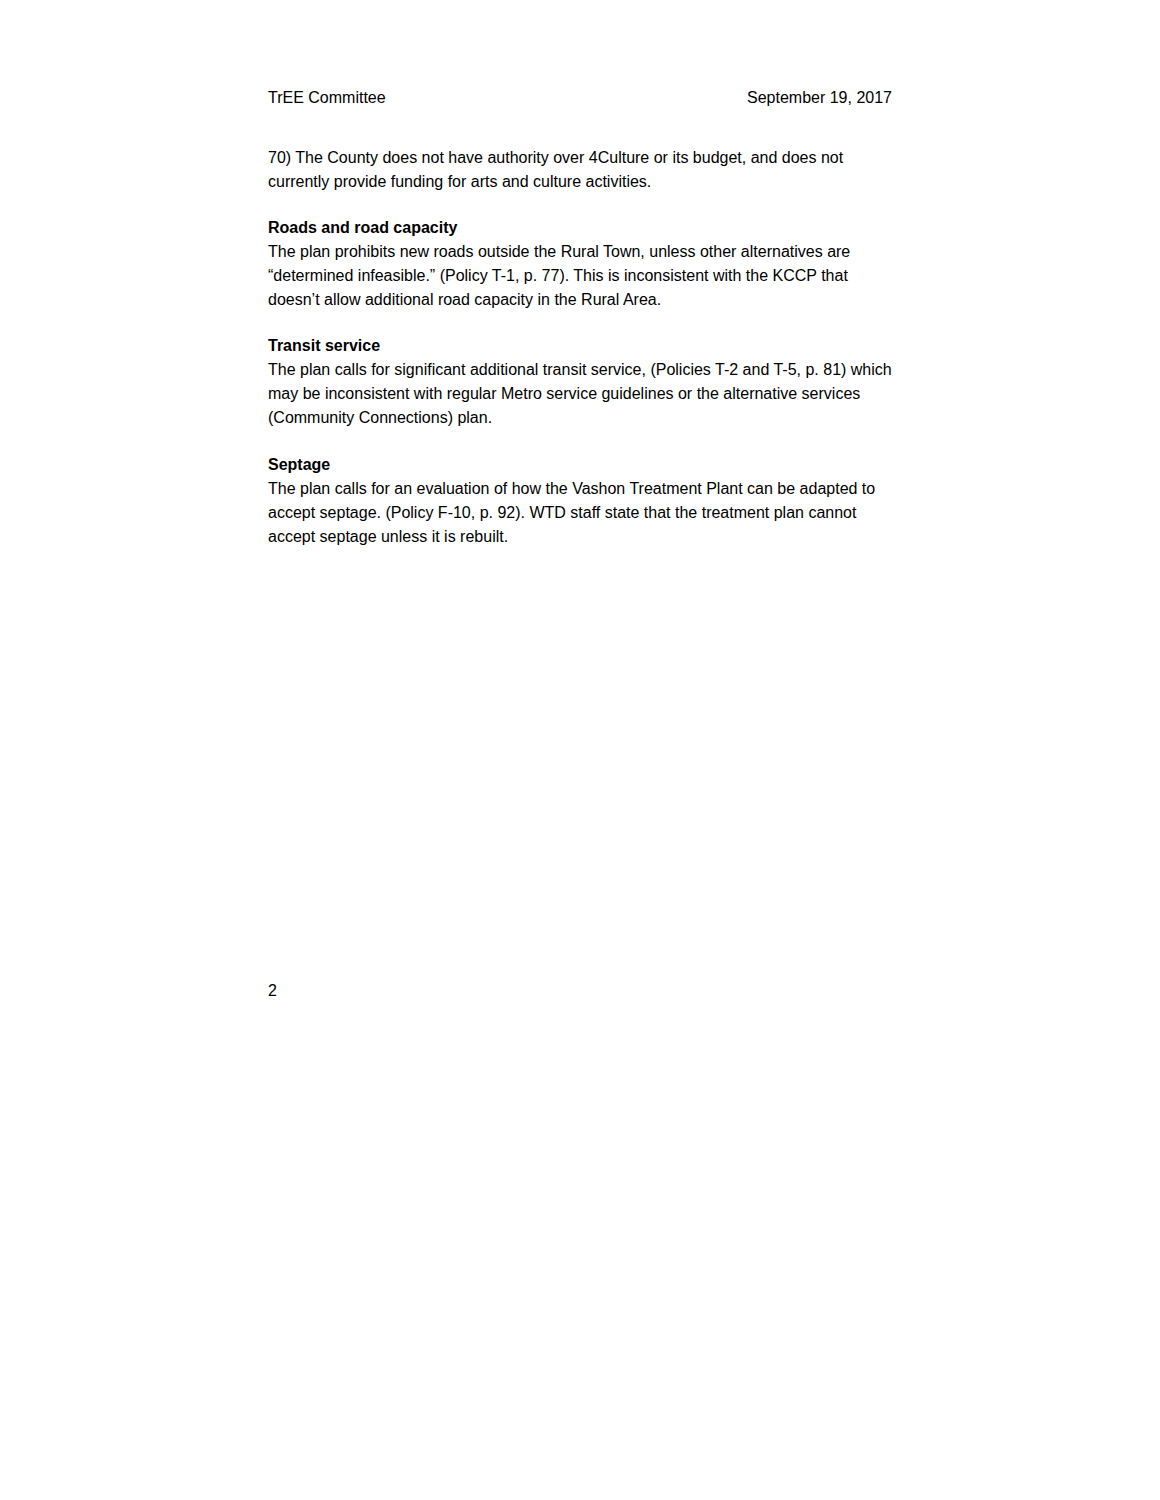TrEE Committee
September 19, 2017
70) The County does not have authority over 4Culture or its budget, and does not currently provide funding for arts and culture activities.
Roads and road capacity
The plan prohibits new roads outside the Rural Town, unless other alternatives are “determined infeasible.” (Policy T-1, p. 77). This is inconsistent with the KCCP that doesn’t allow additional road capacity in the Rural Area.
Transit service
The plan calls for significant additional transit service, (Policies T-2 and T-5, p. 81) which may be inconsistent with regular Metro service guidelines or the alternative services (Community Connections) plan.
Septage
The plan calls for an evaluation of how the Vashon Treatment Plant can be adapted to accept septage. (Policy F-10, p. 92). WTD staff state that the treatment plan cannot accept septage unless it is rebuilt.
2